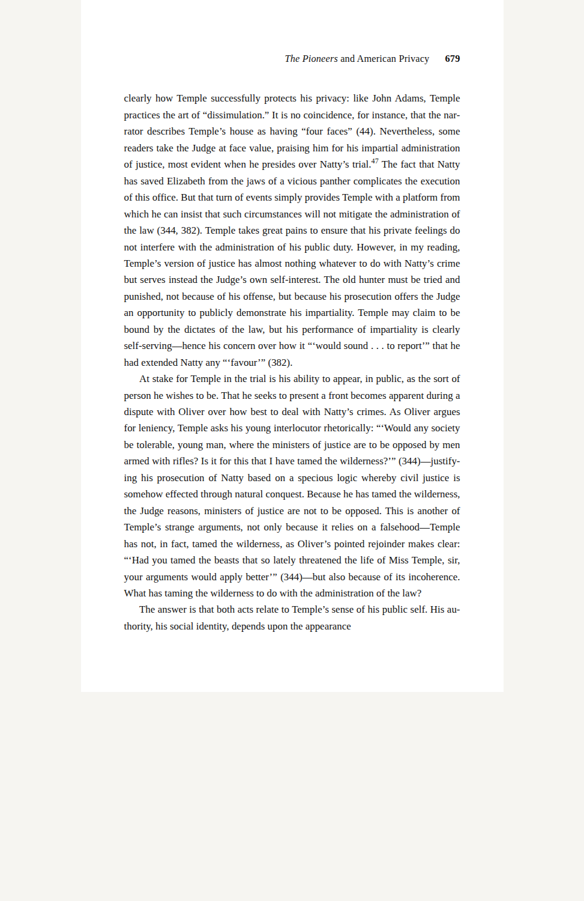The Pioneers and American Privacy679
clearly how Temple successfully protects his privacy: like John Adams, Temple practices the art of “dissimulation.” It is no coincidence, for instance, that the narrator describes Temple’s house as having “four faces” (44). Nevertheless, some readers take the Judge at face value, praising him for his impartial administration of justice, most evident when he presides over Natty’s trial.47 The fact that Natty has saved Elizabeth from the jaws of a vicious panther complicates the execution of this office. But that turn of events simply provides Temple with a platform from which he can insist that such circumstances will not mitigate the administration of the law (344, 382). Temple takes great pains to ensure that his private feelings do not interfere with the administration of his public duty. However, in my reading, Temple’s version of justice has almost nothing whatever to do with Natty’s crime but serves instead the Judge’s own self-interest. The old hunter must be tried and punished, not because of his offense, but because his prosecution offers the Judge an opportunity to publicly demonstrate his impartiality. Temple may claim to be bound by the dictates of the law, but his performance of impartiality is clearly self-serving—hence his concern over how it “‘would sound . . . to report’” that he had extended Natty any “‘favour’” (382).
At stake for Temple in the trial is his ability to appear, in public, as the sort of person he wishes to be. That he seeks to present a front becomes apparent during a dispute with Oliver over how best to deal with Natty’s crimes. As Oliver argues for leniency, Temple asks his young interlocutor rhetorically: “‘Would any society be tolerable, young man, where the ministers of justice are to be opposed by men armed with rifles? Is it for this that I have tamed the wilderness?’” (344)—justifying his prosecution of Natty based on a specious logic whereby civil justice is somehow effected through natural conquest. Because he has tamed the wilderness, the Judge reasons, ministers of justice are not to be opposed. This is another of Temple’s strange arguments, not only because it relies on a falsehood—Temple has not, in fact, tamed the wilderness, as Oliver’s pointed rejoinder makes clear: “‘Had you tamed the beasts that so lately threatened the life of Miss Temple, sir, your arguments would apply better’” (344)—but also because of its incoherence. What has taming the wilderness to do with the administration of the law?
The answer is that both acts relate to Temple’s sense of his public self. His authority, his social identity, depends upon the appearance